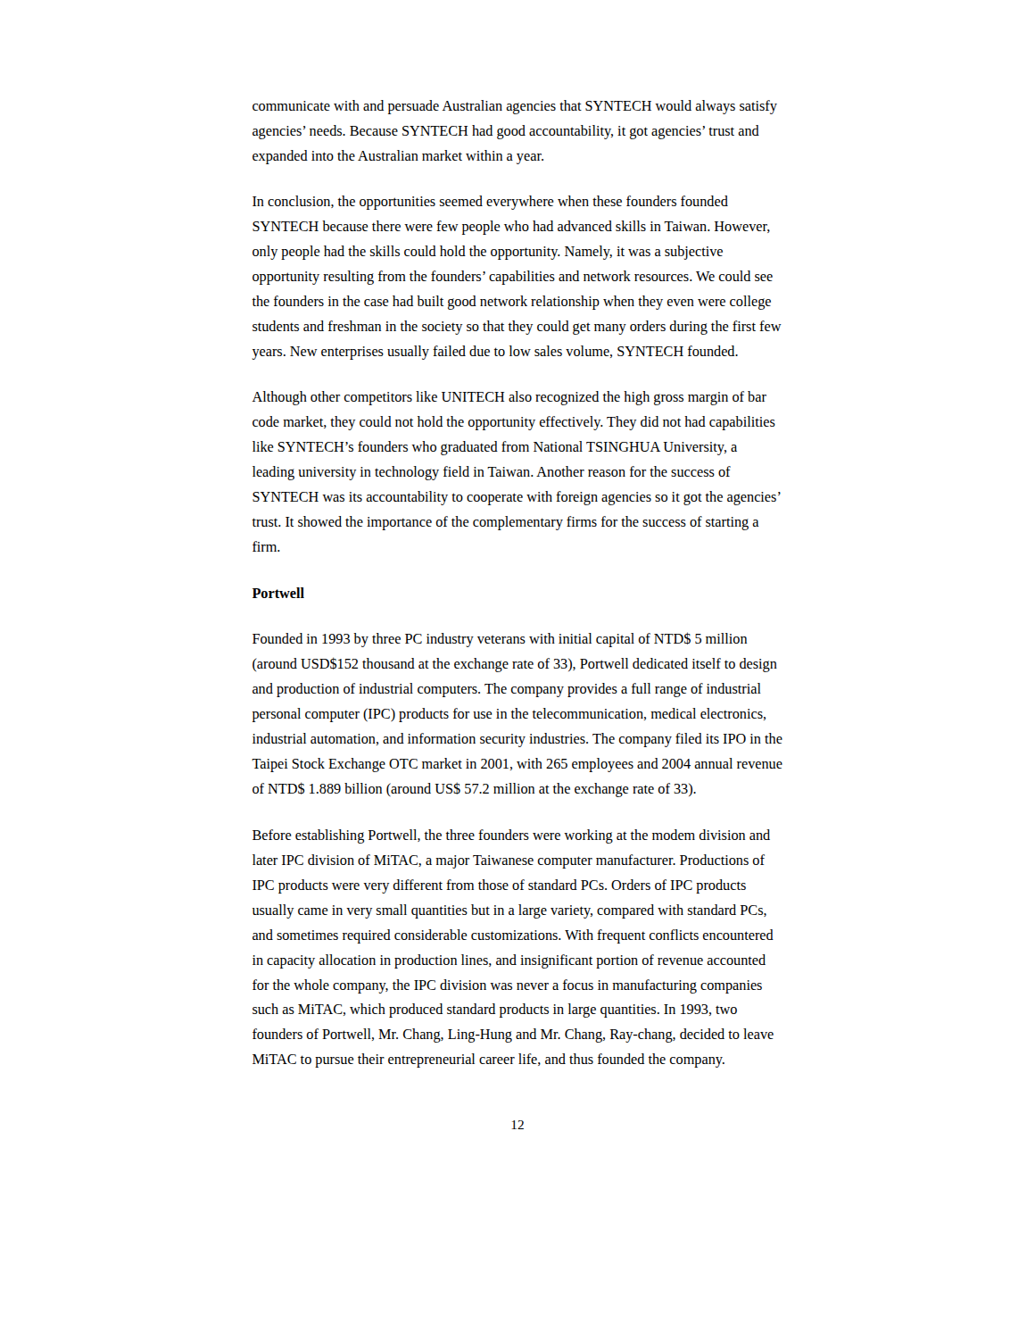communicate with and persuade Australian agencies that SYNTECH would always satisfy agencies’ needs. Because SYNTECH had good accountability, it got agencies’ trust and expanded into the Australian market within a year.
In conclusion, the opportunities seemed everywhere when these founders founded SYNTECH because there were few people who had advanced skills in Taiwan. However, only people had the skills could hold the opportunity. Namely, it was a subjective opportunity resulting from the founders’ capabilities and network resources. We could see the founders in the case had built good network relationship when they even were college students and freshman in the society so that they could get many orders during the first few years. New enterprises usually failed due to low sales volume, SYNTECH founded.
Although other competitors like UNITECH also recognized the high gross margin of bar code market, they could not hold the opportunity effectively. They did not had capabilities like SYNTECH’s founders who graduated from National TSINGHUA University, a leading university in technology field in Taiwan. Another reason for the success of SYNTECH was its accountability to cooperate with foreign agencies so it got the agencies’ trust. It showed the importance of the complementary firms for the success of starting a firm.
Portwell
Founded in 1993 by three PC industry veterans with initial capital of NTD$ 5 million (around USD$152 thousand at the exchange rate of 33), Portwell dedicated itself to design and production of industrial computers. The company provides a full range of industrial personal computer (IPC) products for use in the telecommunication, medical electronics, industrial automation, and information security industries. The company filed its IPO in the Taipei Stock Exchange OTC market in 2001, with 265 employees and 2004 annual revenue of NTD$ 1.889 billion (around US$ 57.2 million at the exchange rate of 33).
Before establishing Portwell, the three founders were working at the modem division and later IPC division of MiTAC, a major Taiwanese computer manufacturer. Productions of IPC products were very different from those of standard PCs. Orders of IPC products usually came in very small quantities but in a large variety, compared with standard PCs, and sometimes required considerable customizations. With frequent conflicts encountered in capacity allocation in production lines, and insignificant portion of revenue accounted for the whole company, the IPC division was never a focus in manufacturing companies such as MiTAC, which produced standard products in large quantities. In 1993, two founders of Portwell, Mr. Chang, Ling-Hung and Mr. Chang, Ray-chang, decided to leave MiTAC to pursue their entrepreneurial career life, and thus founded the company.
12